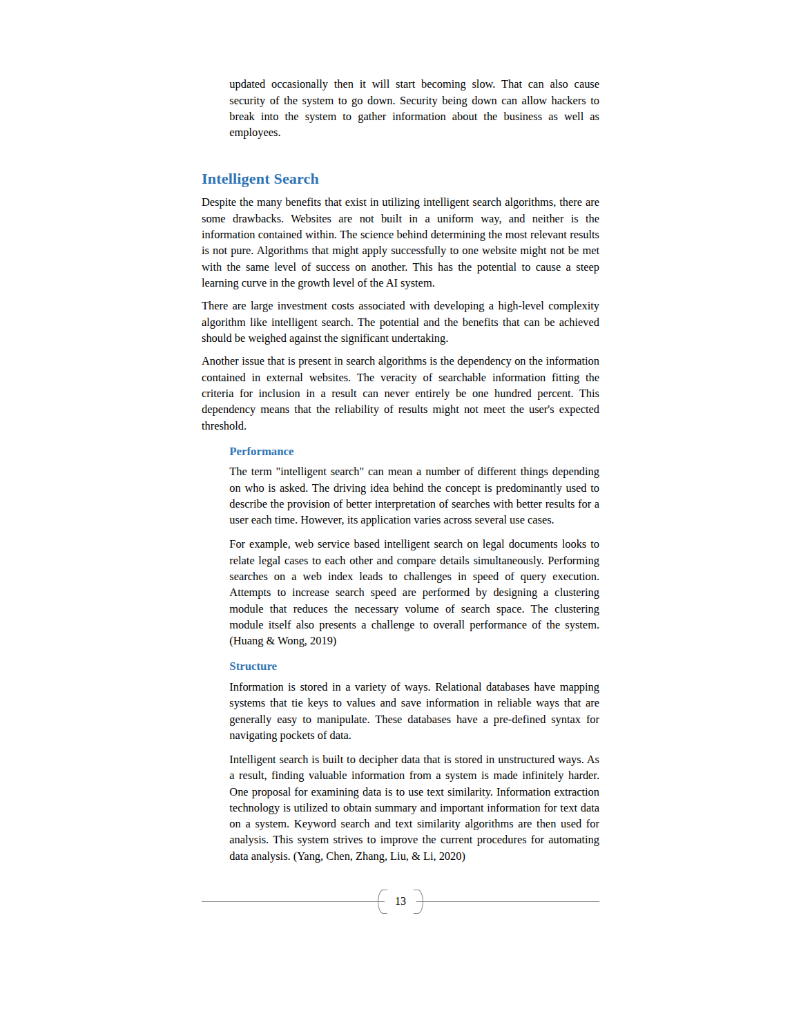updated occasionally then it will start becoming slow. That can also cause security of the system to go down. Security being down can allow hackers to break into the system to gather information about the business as well as employees.
Intelligent Search
Despite the many benefits that exist in utilizing intelligent search algorithms, there are some drawbacks. Websites are not built in a uniform way, and neither is the information contained within. The science behind determining the most relevant results is not pure. Algorithms that might apply successfully to one website might not be met with the same level of success on another. This has the potential to cause a steep learning curve in the growth level of the AI system.
There are large investment costs associated with developing a high-level complexity algorithm like intelligent search. The potential and the benefits that can be achieved should be weighed against the significant undertaking.
Another issue that is present in search algorithms is the dependency on the information contained in external websites. The veracity of searchable information fitting the criteria for inclusion in a result can never entirely be one hundred percent. This dependency means that the reliability of results might not meet the user's expected threshold.
Performance
The term "intelligent search" can mean a number of different things depending on who is asked. The driving idea behind the concept is predominantly used to describe the provision of better interpretation of searches with better results for a user each time. However, its application varies across several use cases.
For example, web service based intelligent search on legal documents looks to relate legal cases to each other and compare details simultaneously. Performing searches on a web index leads to challenges in speed of query execution. Attempts to increase search speed are performed by designing a clustering module that reduces the necessary volume of search space. The clustering module itself also presents a challenge to overall performance of the system. (Huang & Wong, 2019)
Structure
Information is stored in a variety of ways. Relational databases have mapping systems that tie keys to values and save information in reliable ways that are generally easy to manipulate. These databases have a pre-defined syntax for navigating pockets of data.
Intelligent search is built to decipher data that is stored in unstructured ways. As a result, finding valuable information from a system is made infinitely harder. One proposal for examining data is to use text similarity. Information extraction technology is utilized to obtain summary and important information for text data on a system. Keyword search and text similarity algorithms are then used for analysis. This system strives to improve the current procedures for automating data analysis. (Yang, Chen, Zhang, Liu, & Li, 2020)
13